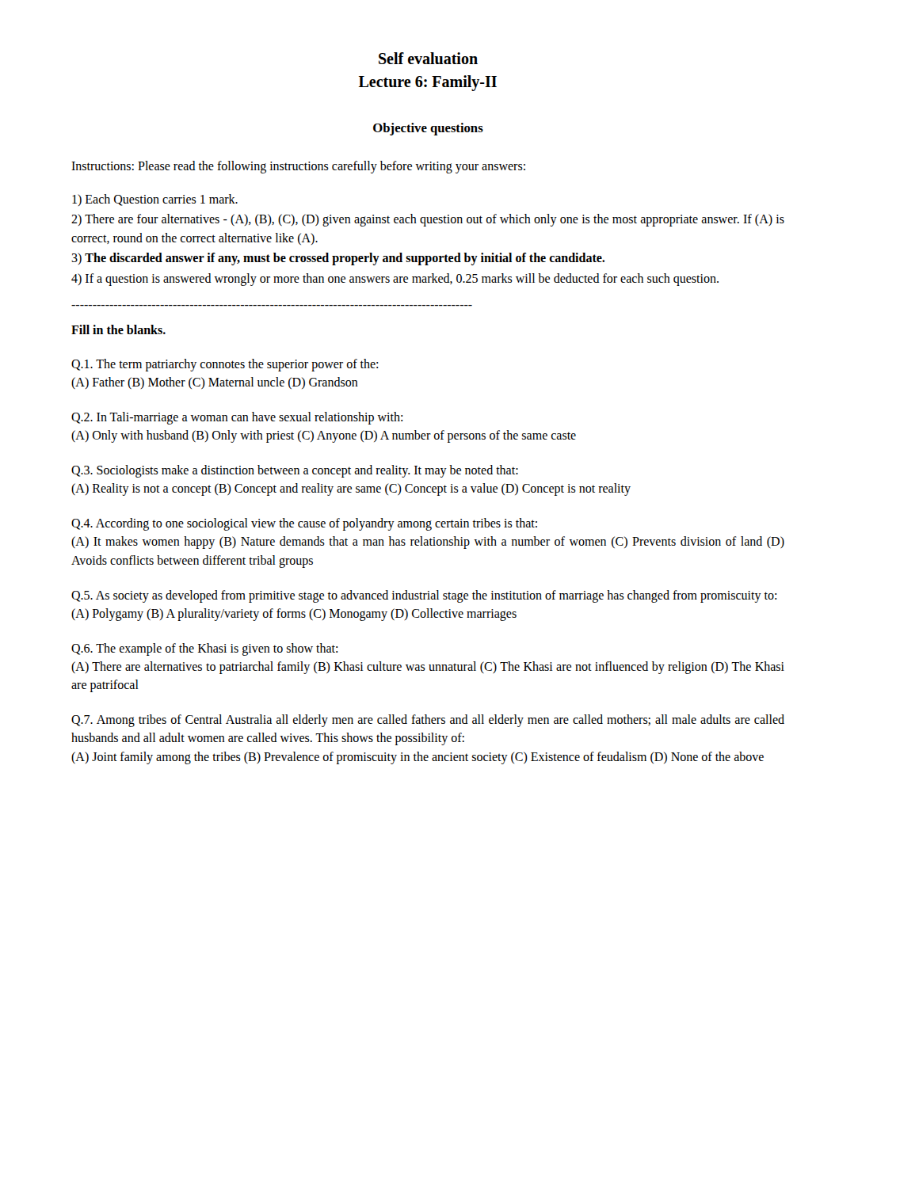Self evaluation
Lecture 6: Family-II
Objective questions
Instructions: Please read the following instructions carefully before writing your answers:
1) Each Question carries 1 mark.
2) There are four alternatives - (A), (B), (C), (D) given against each question out of which only one is the most appropriate answer. If (A) is correct, round on the correct alternative like (A).
3) The discarded answer if any, must be crossed properly and supported by initial of the candidate.
4) If a question is answered wrongly or more than one answers are marked, 0.25 marks will be deducted for each such question.
-----------------------------------------------------------------------------------------------
Fill in the blanks.
Q.1. The term patriarchy connotes the superior power of the:
(A) Father (B) Mother (C) Maternal uncle (D) Grandson
Q.2. In Tali-marriage a woman can have sexual relationship with:
(A) Only with husband (B) Only with priest (C) Anyone (D) A number of persons of the same caste
Q.3. Sociologists make a distinction between a concept and reality. It may be noted that:
(A) Reality is not a concept (B) Concept and reality are same (C) Concept is a value (D) Concept is not reality
Q.4. According to one sociological view the cause of polyandry among certain tribes is that:
(A) It makes women happy (B) Nature demands that a man has relationship with a number of women (C) Prevents division of land (D) Avoids conflicts between different tribal groups
Q.5. As society as developed from primitive stage to advanced industrial stage the institution of marriage has changed from promiscuity to:
(A) Polygamy (B) A plurality/variety of forms (C) Monogamy (D) Collective marriages
Q.6. The example of the Khasi is given to show that:
(A) There are alternatives to patriarchal family (B) Khasi culture was unnatural (C) The Khasi are not influenced by religion (D) The Khasi are patrifocal
Q.7. Among tribes of Central Australia all elderly men are called fathers and all elderly men are called mothers; all male adults are called husbands and all adult women are called wives. This shows the possibility of:
(A) Joint family among the tribes (B) Prevalence of promiscuity in the ancient society (C) Existence of feudalism (D) None of the above